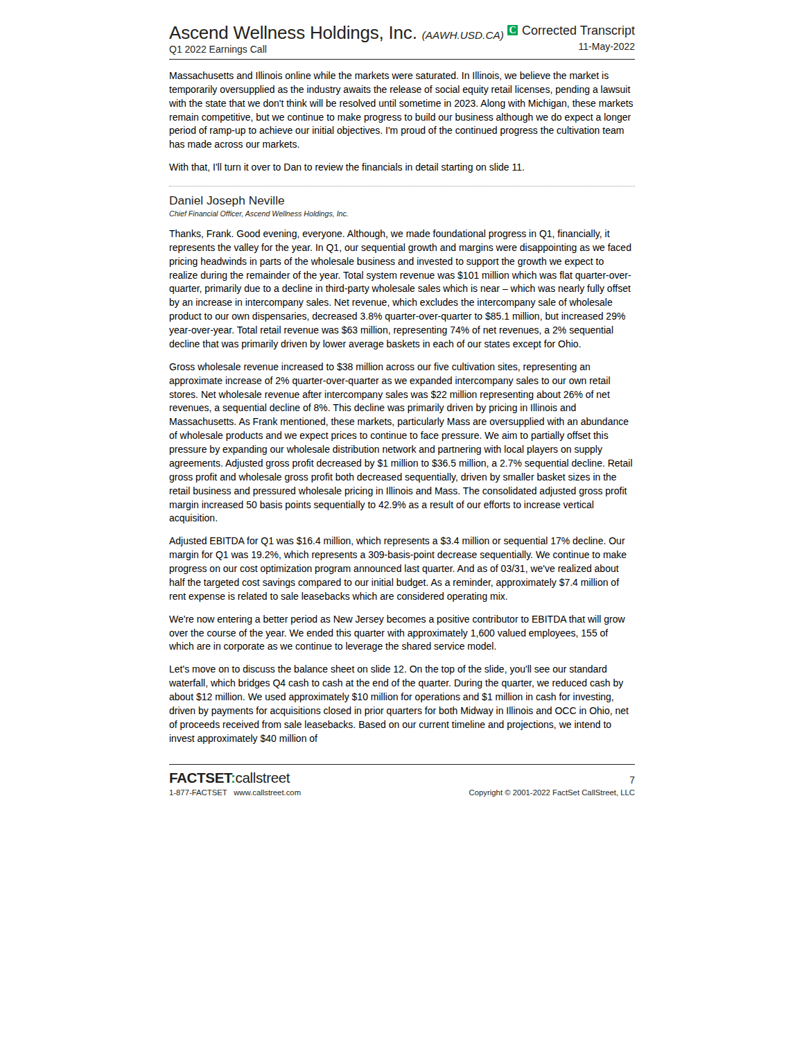Ascend Wellness Holdings, Inc. (AAWH.USD.CA)
Q1 2022 Earnings Call
CCorrected Transcript
11-May-2022
Massachusetts and Illinois online while the markets were saturated. In Illinois, we believe the market is temporarily oversupplied as the industry awaits the release of social equity retail licenses, pending a lawsuit with the state that we don't think will be resolved until sometime in 2023. Along with Michigan, these markets remain competitive, but we continue to make progress to build our business although we do expect a longer period of ramp-up to achieve our initial objectives. I'm proud of the continued progress the cultivation team has made across our markets.
With that, I'll turn it over to Dan to review the financials in detail starting on slide 11.
Daniel Joseph Neville
Chief Financial Officer, Ascend Wellness Holdings, Inc.
Thanks, Frank. Good evening, everyone. Although, we made foundational progress in Q1, financially, it represents the valley for the year. In Q1, our sequential growth and margins were disappointing as we faced pricing headwinds in parts of the wholesale business and invested to support the growth we expect to realize during the remainder of the year. Total system revenue was $101 million which was flat quarter-over-quarter, primarily due to a decline in third-party wholesale sales which is near – which was nearly fully offset by an increase in intercompany sales. Net revenue, which excludes the intercompany sale of wholesale product to our own dispensaries, decreased 3.8% quarter-over-quarter to $85.1 million, but increased 29% year-over-year. Total retail revenue was $63 million, representing 74% of net revenues, a 2% sequential decline that was primarily driven by lower average baskets in each of our states except for Ohio.
Gross wholesale revenue increased to $38 million across our five cultivation sites, representing an approximate increase of 2% quarter-over-quarter as we expanded intercompany sales to our own retail stores. Net wholesale revenue after intercompany sales was $22 million representing about 26% of net revenues, a sequential decline of 8%. This decline was primarily driven by pricing in Illinois and Massachusetts. As Frank mentioned, these markets, particularly Mass are oversupplied with an abundance of wholesale products and we expect prices to continue to face pressure. We aim to partially offset this pressure by expanding our wholesale distribution network and partnering with local players on supply agreements. Adjusted gross profit decreased by $1 million to $36.5 million, a 2.7% sequential decline. Retail gross profit and wholesale gross profit both decreased sequentially, driven by smaller basket sizes in the retail business and pressured wholesale pricing in Illinois and Mass. The consolidated adjusted gross profit margin increased 50 basis points sequentially to 42.9% as a result of our efforts to increase vertical acquisition.
Adjusted EBITDA for Q1 was $16.4 million, which represents a $3.4 million or sequential 17% decline. Our margin for Q1 was 19.2%, which represents a 309-basis-point decrease sequentially. We continue to make progress on our cost optimization program announced last quarter. And as of 03/31, we've realized about half the targeted cost savings compared to our initial budget. As a reminder, approximately $7.4 million of rent expense is related to sale leasebacks which are considered operating mix.
We're now entering a better period as New Jersey becomes a positive contributor to EBITDA that will grow over the course of the year. We ended this quarter with approximately 1,600 valued employees, 155 of which are in corporate as we continue to leverage the shared service model.
Let's move on to discuss the balance sheet on slide 12. On the top of the slide, you'll see our standard waterfall, which bridges Q4 cash to cash at the end of the quarter. During the quarter, we reduced cash by about $12 million. We used approximately $10 million for operations and $1 million in cash for investing, driven by payments for acquisitions closed in prior quarters for both Midway in Illinois and OCC in Ohio, net of proceeds received from sale leasebacks. Based on our current timeline and projections, we intend to invest approximately $40 million of
FACTSET: callstreet
1-877-FACTSET www.callstreet.com
7
Copyright © 2001-2022 FactSet CallStreet, LLC